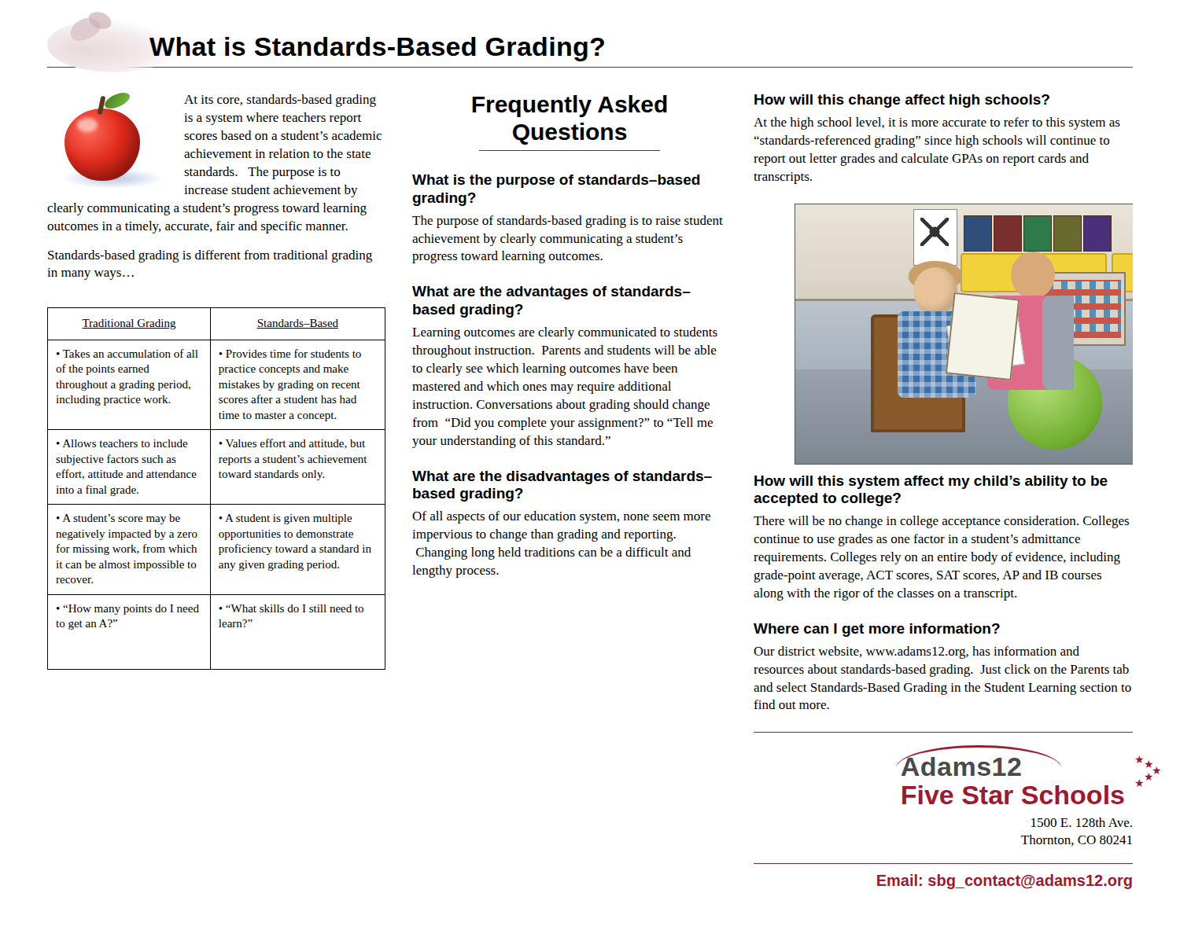What is Standards-Based Grading?
At its core, standards-based grading is a system where teachers report scores based on a student’s academic achievement in relation to the state standards. The purpose is to increase student achievement by clearly communicating a student’s progress toward learning outcomes in a timely, accurate, fair and specific manner.
Standards-based grading is different from traditional grading in many ways…
| Traditional Grading | Standards–Based |
| --- | --- |
| • Takes an accumulation of all of the points earned throughout a grading period, including practice work. | • Provides time for students to practice concepts and make mistakes by grading on recent scores after a student has had time to master a concept. |
| • Allows teachers to include subjective factors such as effort, attitude and attendance into a final grade. | • Values effort and attitude, but reports a student’s achievement toward standards only. |
| • A student’s score may be negatively impacted by a zero for missing work, from which it can be almost impossible to recover. | • A student is given multiple opportunities to demonstrate proficiency toward a standard in any given grading period. |
| • “How many points do I need to get an A?” | • “What skills do I still need to learn?” |
Frequently Asked
Questions
What is the purpose of standards–based grading?
The purpose of standards-based grading is to raise student achievement by clearly communicating a student’s progress toward learning outcomes.
What are the advantages of standards–based grading?
Learning outcomes are clearly communicated to students throughout instruction. Parents and students will be able to clearly see which learning outcomes have been mastered and which ones may require additional instruction. Conversations about grading should change from “Did you complete your assignment?” to “Tell me your understanding of this standard.”
What are the disadvantages of standards–based grading?
Of all aspects of our education system, none seem more impervious to change than grading and reporting. Changing long held traditions can be a difficult and lengthy process.
How will this change affect high schools?
At the high school level, it is more accurate to refer to this system as “standards-referenced grading” since high schools will continue to report out letter grades and calculate GPAs on report cards and transcripts.
How will this system affect my child’s ability to be accepted to college?
There will be no change in college acceptance consideration. Colleges continue to use grades as one factor in a student’s admittance requirements. Colleges rely on an entire body of evidence, including grade-point average, ACT scores, SAT scores, AP and IB courses along with the rigor of the classes on a transcript.
Where can I get more information?
Our district website, www.adams12.org, has information and resources about standards-based grading. Just click on the Parents tab and select Standards-Based Grading in the Student Learning section to find out more.
Adams12
Five Star Schools
★★★★★
1500 E. 128th Ave.
Thornton, CO 80241
Email: sbg_contact@adams12.org